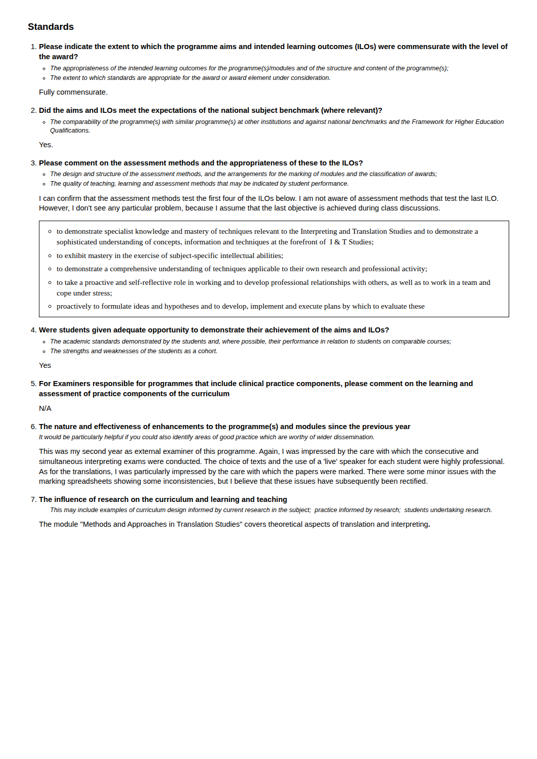Standards
Please indicate the extent to which the programme aims and intended learning outcomes (ILOs) were commensurate with the level of the award?
The appropriateness of the intended learning outcomes for the programme(s)/modules and of the structure and content of the programme(s);
The extent to which standards are appropriate for the award or award element under consideration.
Fully commensurate.
Did the aims and ILOs meet the expectations of the national subject benchmark (where relevant)?
The comparability of the programme(s) with similar programme(s) at other institutions and against national benchmarks and the Framework for Higher Education Qualifications.
Yes.
Please comment on the assessment methods and the appropriateness of these to the ILOs?
The design and structure of the assessment methods, and the arrangements for the marking of modules and the classification of awards;
The quality of teaching, learning and assessment methods that may be indicated by student performance.
I can confirm that the assessment methods test the first four of the ILOs below. I am not aware of assessment methods that test the last ILO. However, I don't see any particular problem, because I assume that the last objective is achieved during class discussions.
to demonstrate specialist knowledge and mastery of techniques relevant to the Interpreting and Translation Studies and to demonstrate a sophisticated understanding of concepts, information and techniques at the forefront of I & T Studies;
to exhibit mastery in the exercise of subject-specific intellectual abilities;
to demonstrate a comprehensive understanding of techniques applicable to their own research and professional activity;
to take a proactive and self-reflective role in working and to develop professional relationships with others, as well as to work in a team and cope under stress;
proactively to formulate ideas and hypotheses and to develop, implement and execute plans by which to evaluate these
Were students given adequate opportunity to demonstrate their achievement of the aims and ILOs?
The academic standards demonstrated by the students and, where possible, their performance in relation to students on comparable courses;
The strengths and weaknesses of the students as a cohort.
Yes
For Examiners responsible for programmes that include clinical practice components, please comment on the learning and assessment of practice components of the curriculum
N/A
The nature and effectiveness of enhancements to the programme(s) and modules since the previous year
It would be particularly helpful if you could also identify areas of good practice which are worthy of wider dissemination.
This was my second year as external examiner of this programme. Again, I was impressed by the care with which the consecutive and simultaneous interpreting exams were conducted. The choice of texts and the use of a 'live' speaker for each student were highly professional. As for the translations, I was particularly impressed by the care with which the papers were marked. There were some minor issues with the marking spreadsheets showing some inconsistencies, but I believe that these issues have subsequently been rectified.
The influence of research on the curriculum and learning and teaching
This may include examples of curriculum design informed by current research in the subject; practice informed by research; students undertaking research.
The module "Methods and Approaches in Translation Studies" covers theoretical aspects of translation and interpreting.